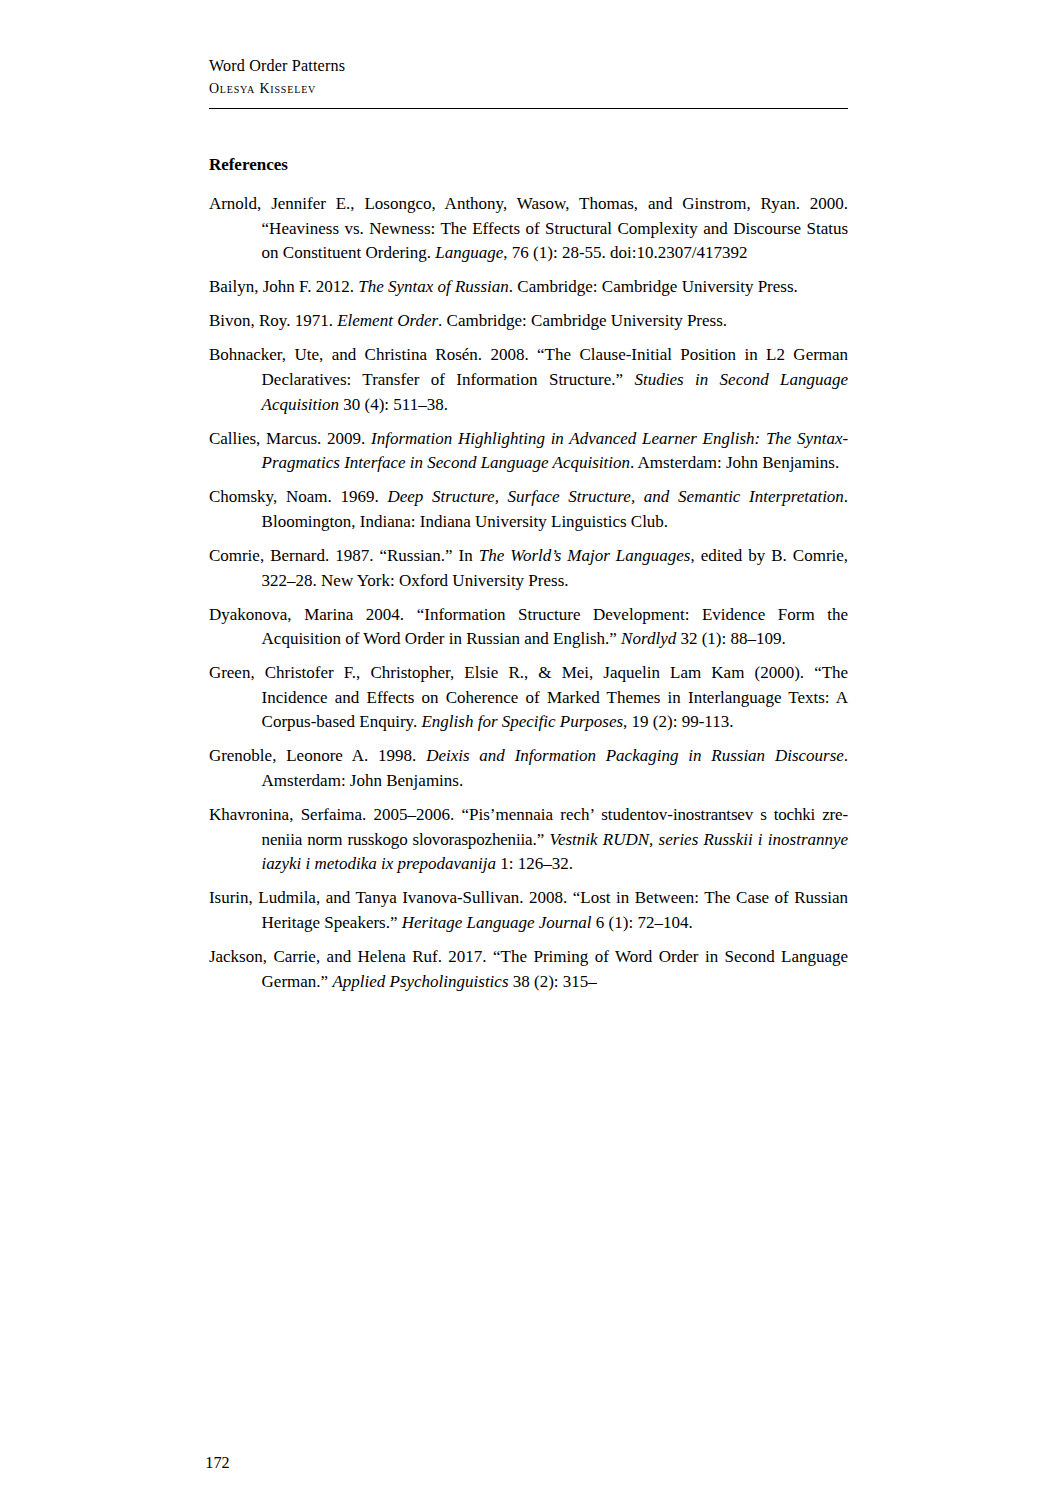Word Order Patterns
Olesya Kisselev
References
Arnold, Jennifer E., Losongco, Anthony, Wasow, Thomas, and Ginstrom, Ryan. 2000. “Heaviness vs. Newness: The Effects of Structural Complexity and Discourse Status on Constituent Ordering. Language, 76 (1): 28-55. doi:10.2307/417392
Bailyn, John F. 2012. The Syntax of Russian. Cambridge: Cambridge University Press.
Bivon, Roy. 1971. Element Order. Cambridge: Cambridge University Press.
Bohnacker, Ute, and Christina Rosén. 2008. “The Clause-Initial Position in L2 German Declaratives: Transfer of Information Structure.” Studies in Second Language Acquisition 30 (4): 511–38.
Callies, Marcus. 2009. Information Highlighting in Advanced Learner English: The Syntax-Pragmatics Interface in Second Language Acquisition. Amsterdam: John Benjamins.
Chomsky, Noam. 1969. Deep Structure, Surface Structure, and Semantic Interpretation. Bloomington, Indiana: Indiana University Linguistics Club.
Comrie, Bernard. 1987. “Russian.” In The World’s Major Languages, edited by B. Comrie, 322–28. New York: Oxford University Press.
Dyakonova, Marina 2004. “Information Structure Development: Evidence Form the Acquisition of Word Order in Russian and English.” Nordlyd 32 (1): 88–109.
Green, Christofer F., Christopher, Elsie R., & Mei, Jaquelin Lam Kam (2000). “The Incidence and Effects on Coherence of Marked Themes in Interlanguage Texts: A Corpus-based Enquiry. English for Specific Purposes, 19 (2): 99-113.
Grenoble, Leonore A. 1998. Deixis and Information Packaging in Russian Discourse. Amsterdam: John Benjamins.
Khavronina, Serfaima. 2005–2006. “Pis’mennaia rech’ studentov-inostrantsev s tochki zreneniia norm russkogo slovoraspozheniia.” Vestnik RUDN, series Russkii i inostrannye iazyki i metodika ix prepodavanija 1: 126–32.
Isurin, Ludmila, and Tanya Ivanova-Sullivan. 2008. “Lost in Between: The Case of Russian Heritage Speakers.” Heritage Language Journal 6 (1): 72–104.
Jackson, Carrie, and Helena Ruf. 2017. “The Priming of Word Order in Second Language German.” Applied Psycholinguistics 38 (2): 315–
172